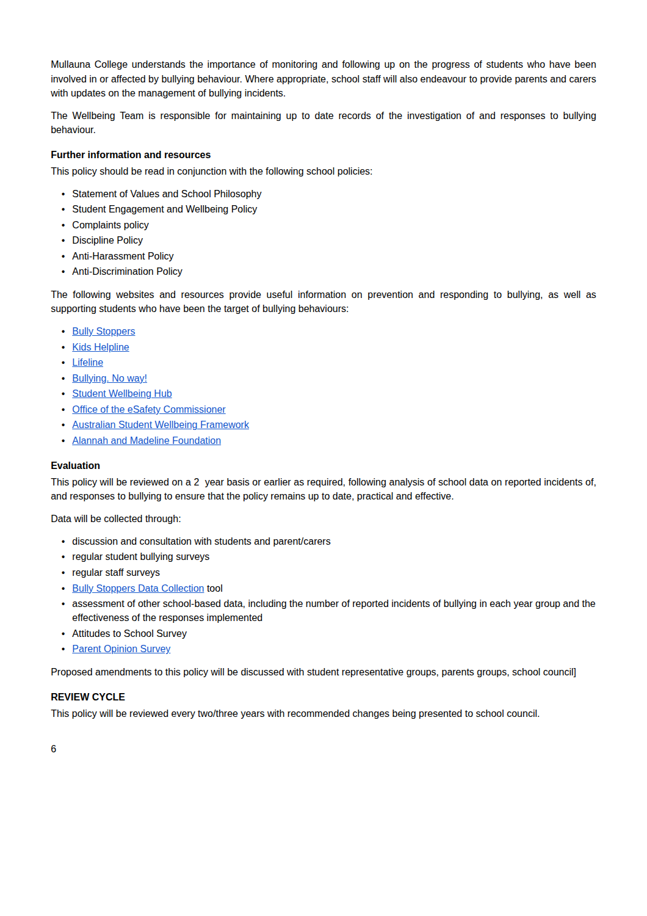Mullauna College understands the importance of monitoring and following up on the progress of students who have been involved in or affected by bullying behaviour. Where appropriate, school staff will also endeavour to provide parents and carers with updates on the management of bullying incidents.
The Wellbeing Team is responsible for maintaining up to date records of the investigation of and responses to bullying behaviour.
Further information and resources
This policy should be read in conjunction with the following school policies:
Statement of Values and School Philosophy
Student Engagement and Wellbeing Policy
Complaints policy
Discipline Policy
Anti-Harassment Policy
Anti-Discrimination Policy
The following websites and resources provide useful information on prevention and responding to bullying, as well as supporting students who have been the target of bullying behaviours:
Bully Stoppers
Kids Helpline
Lifeline
Bullying. No way!
Student Wellbeing Hub
Office of the eSafety Commissioner
Australian Student Wellbeing Framework
Alannah and Madeline Foundation
Evaluation
This policy will be reviewed on a 2 year basis or earlier as required, following analysis of school data on reported incidents of, and responses to bullying to ensure that the policy remains up to date, practical and effective.
Data will be collected through:
discussion and consultation with students and parent/carers
regular student bullying surveys
regular staff surveys
Bully Stoppers Data Collection tool
assessment of other school-based data, including the number of reported incidents of bullying in each year group and the effectiveness of the responses implemented
Attitudes to School Survey
Parent Opinion Survey
Proposed amendments to this policy will be discussed with student representative groups, parents groups, school council]
REVIEW CYCLE
This policy will be reviewed every two/three years with recommended changes being presented to school council.
6